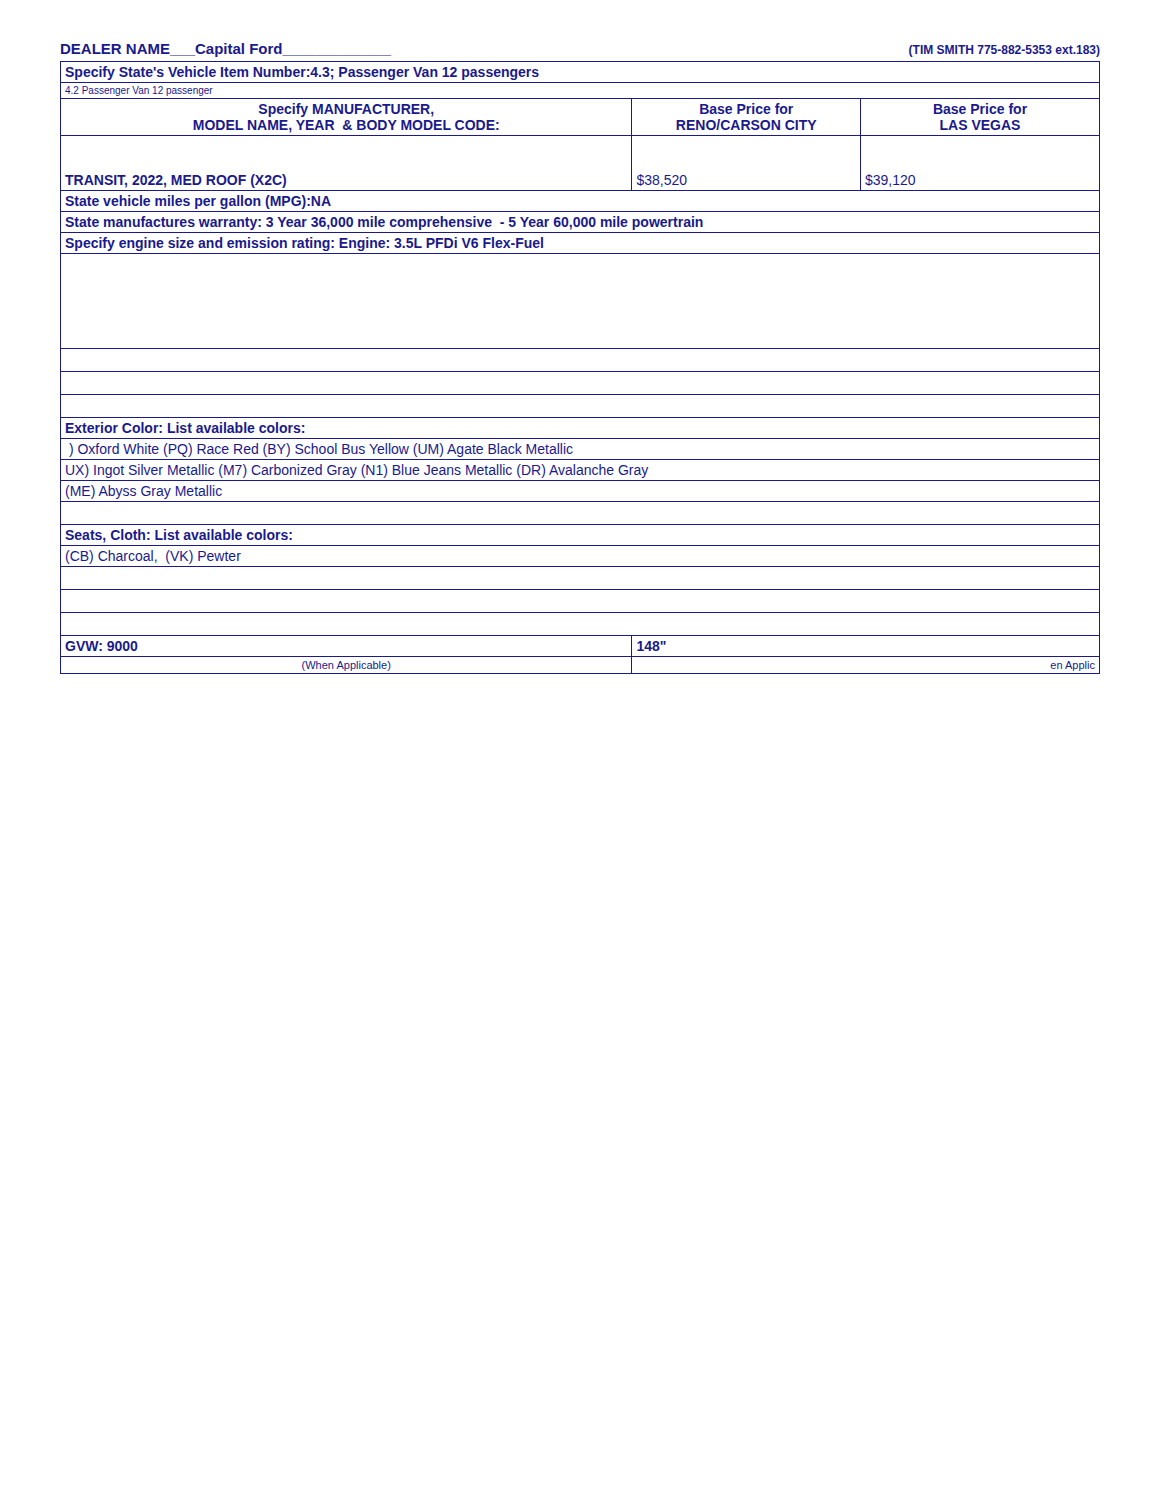DEALER NAME___Capital Ford_____________ (TIM SMITH 775-882-5353 ext.183)
| Specify State's Vehicle Item Number:4.3; Passenger Van 12 passengers |
| 4.2 Passenger Van 12 passenger |
| Specify MANUFACTURER, MODEL NAME, YEAR & BODY MODEL CODE: | Base Price for RENO/CARSON CITY | Base Price for LAS VEGAS |
| TRANSIT, 2022, MED ROOF (X2C) | $38,520 | $39,120 |
| State vehicle miles per gallon (MPG):NA |
| State manufactures warranty: 3 Year 36,000 mile comprehensive - 5 Year 60,000 mile powertrain |
| Specify engine size and emission rating: Engine: 3.5L PFDi V6 Flex-Fuel |
| Exterior Color: List available colors: |
| ) Oxford White (PQ) Race Red (BY) School Bus Yellow (UM) Agate Black Metallic |
| UX) Ingot Silver Metallic (M7) Carbonized Gray (N1) Blue Jeans Metallic (DR) Avalanche Gray |
| (ME) Abyss Gray Metallic |
| Seats, Cloth: List available colors: |
| (CB) Charcoal, (VK) Pewter |
| GVW: 9000 | 148" |
| (When Applicable) | en Applic |